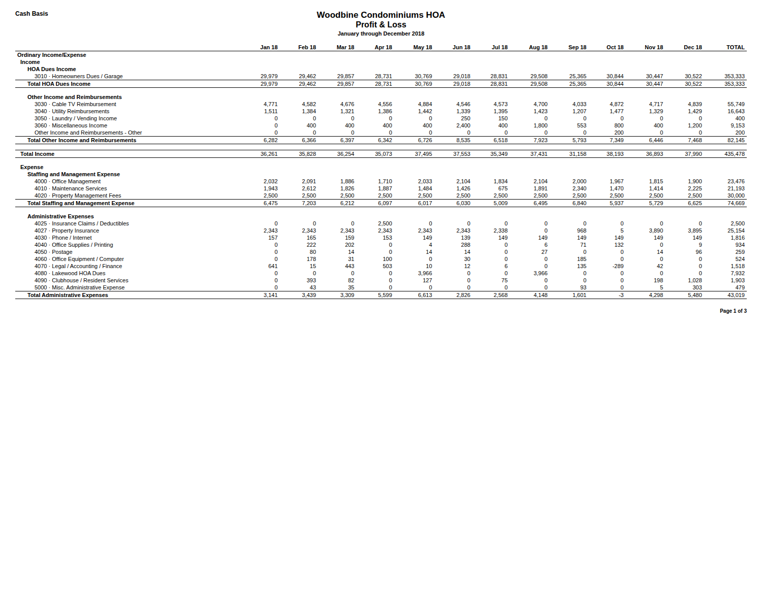Cash Basis
Woodbine Condominiums HOA
Profit & Loss
January through December 2018
| | Jan 18 | Feb 18 | Mar 18 | Apr 18 | May 18 | Jun 18 | Jul 18 | Aug 18 | Sep 18 | Oct 18 | Nov 18 | Dec 18 | TOTAL |
| --- | --- | --- | --- | --- | --- | --- | --- | --- | --- | --- | --- | --- | --- |
| Ordinary Income/Expense | |
| Income | |
| HOA Dues Income | |
| 3010 · Homeowners Dues / Garage | 29,979 | 29,462 | 29,857 | 28,731 | 30,769 | 29,018 | 28,831 | 29,508 | 25,365 | 30,844 | 30,447 | 30,522 | 353,333 |
| Total HOA Dues Income | 29,979 | 29,462 | 29,857 | 28,731 | 30,769 | 29,018 | 28,831 | 29,508 | 25,365 | 30,844 | 30,447 | 30,522 | 353,333 |
| Other Income and Reimbursements | |
| 3030 · Cable TV Reimbursement | 4,771 | 4,582 | 4,676 | 4,556 | 4,884 | 4,546 | 4,573 | 4,700 | 4,033 | 4,872 | 4,717 | 4,839 | 55,749 |
| 3040 · Utility Reimbursements | 1,511 | 1,384 | 1,321 | 1,386 | 1,442 | 1,339 | 1,395 | 1,423 | 1,207 | 1,477 | 1,329 | 1,429 | 16,643 |
| 3050 · Laundry / Vending Income | 0 | 0 | 0 | 0 | 0 | 250 | 150 | 0 | 0 | 0 | 0 | 0 | 400 |
| 3060 · Miscellaneous Income | 0 | 400 | 400 | 400 | 400 | 2,400 | 400 | 1,800 | 553 | 800 | 400 | 1,200 | 9,153 |
| Other Income and Reimbursements - Other | 0 | 0 | 0 | 0 | 0 | 0 | 0 | 0 | 0 | 200 | 0 | 0 | 200 |
| Total Other Income and Reimbursements | 6,282 | 6,366 | 6,397 | 6,342 | 6,726 | 8,535 | 6,518 | 7,923 | 5,793 | 7,349 | 6,446 | 7,468 | 82,145 |
| Total Income | 36,261 | 35,828 | 36,254 | 35,073 | 37,495 | 37,553 | 35,349 | 37,431 | 31,158 | 38,193 | 36,893 | 37,990 | 435,478 |
| Expense | |
| Staffing and Management Expense | |
| 4000 · Office Management | 2,032 | 2,091 | 1,886 | 1,710 | 2,033 | 2,104 | 1,834 | 2,104 | 2,000 | 1,967 | 1,815 | 1,900 | 23,476 |
| 4010 · Maintenance Services | 1,943 | 2,612 | 1,826 | 1,887 | 1,484 | 1,426 | 675 | 1,891 | 2,340 | 1,470 | 1,414 | 2,225 | 21,193 |
| 4020 · Property Management Fees | 2,500 | 2,500 | 2,500 | 2,500 | 2,500 | 2,500 | 2,500 | 2,500 | 2,500 | 2,500 | 2,500 | 2,500 | 30,000 |
| Total Staffing and Management Expense | 6,475 | 7,203 | 6,212 | 6,097 | 6,017 | 6,030 | 5,009 | 6,495 | 6,840 | 5,937 | 5,729 | 6,625 | 74,669 |
| Administrative Expenses | |
| 4025 · Insurance Claims / Deductibles | 0 | 0 | 0 | 2,500 | 0 | 0 | 0 | 0 | 0 | 0 | 0 | 0 | 2,500 |
| 4027 · Property Insurance | 2,343 | 2,343 | 2,343 | 2,343 | 2,343 | 2,343 | 2,338 | 0 | 968 | 5 | 3,890 | 3,895 | 25,154 |
| 4030 · Phone / Internet | 157 | 165 | 159 | 153 | 149 | 139 | 149 | 149 | 149 | 149 | 149 | 149 | 1,816 |
| 4040 · Office Supplies / Printing | 0 | 222 | 202 | 0 | 4 | 288 | 0 | 6 | 71 | 132 | 0 | 9 | 934 |
| 4050 · Postage | 0 | 80 | 14 | 0 | 14 | 14 | 0 | 27 | 0 | 0 | 14 | 96 | 259 |
| 4060 · Office Equipment / Computer | 0 | 178 | 31 | 100 | 0 | 30 | 0 | 0 | 185 | 0 | 0 | 0 | 524 |
| 4070 · Legal / Accounting / Finance | 641 | 15 | 443 | 503 | 10 | 12 | 6 | 0 | 135 | -289 | 42 | 0 | 1,518 |
| 4080 · Lakewood HOA Dues | 0 | 0 | 0 | 0 | 3,966 | 0 | 0 | 3,966 | 0 | 0 | 0 | 0 | 7,932 |
| 4090 · Clubhouse / Resident Services | 0 | 393 | 82 | 0 | 127 | 0 | 75 | 0 | 0 | 0 | 198 | 1,028 | 1,903 |
| 5000 · Misc. Administrative Expense | 0 | 43 | 35 | 0 | 0 | 0 | 0 | 0 | 93 | 0 | 5 | 303 | 479 |
| Total Administrative Expenses | 3,141 | 3,439 | 3,309 | 5,599 | 6,613 | 2,826 | 2,568 | 4,148 | 1,601 | -3 | 4,298 | 5,480 | 43,019 |
Page 1 of 3